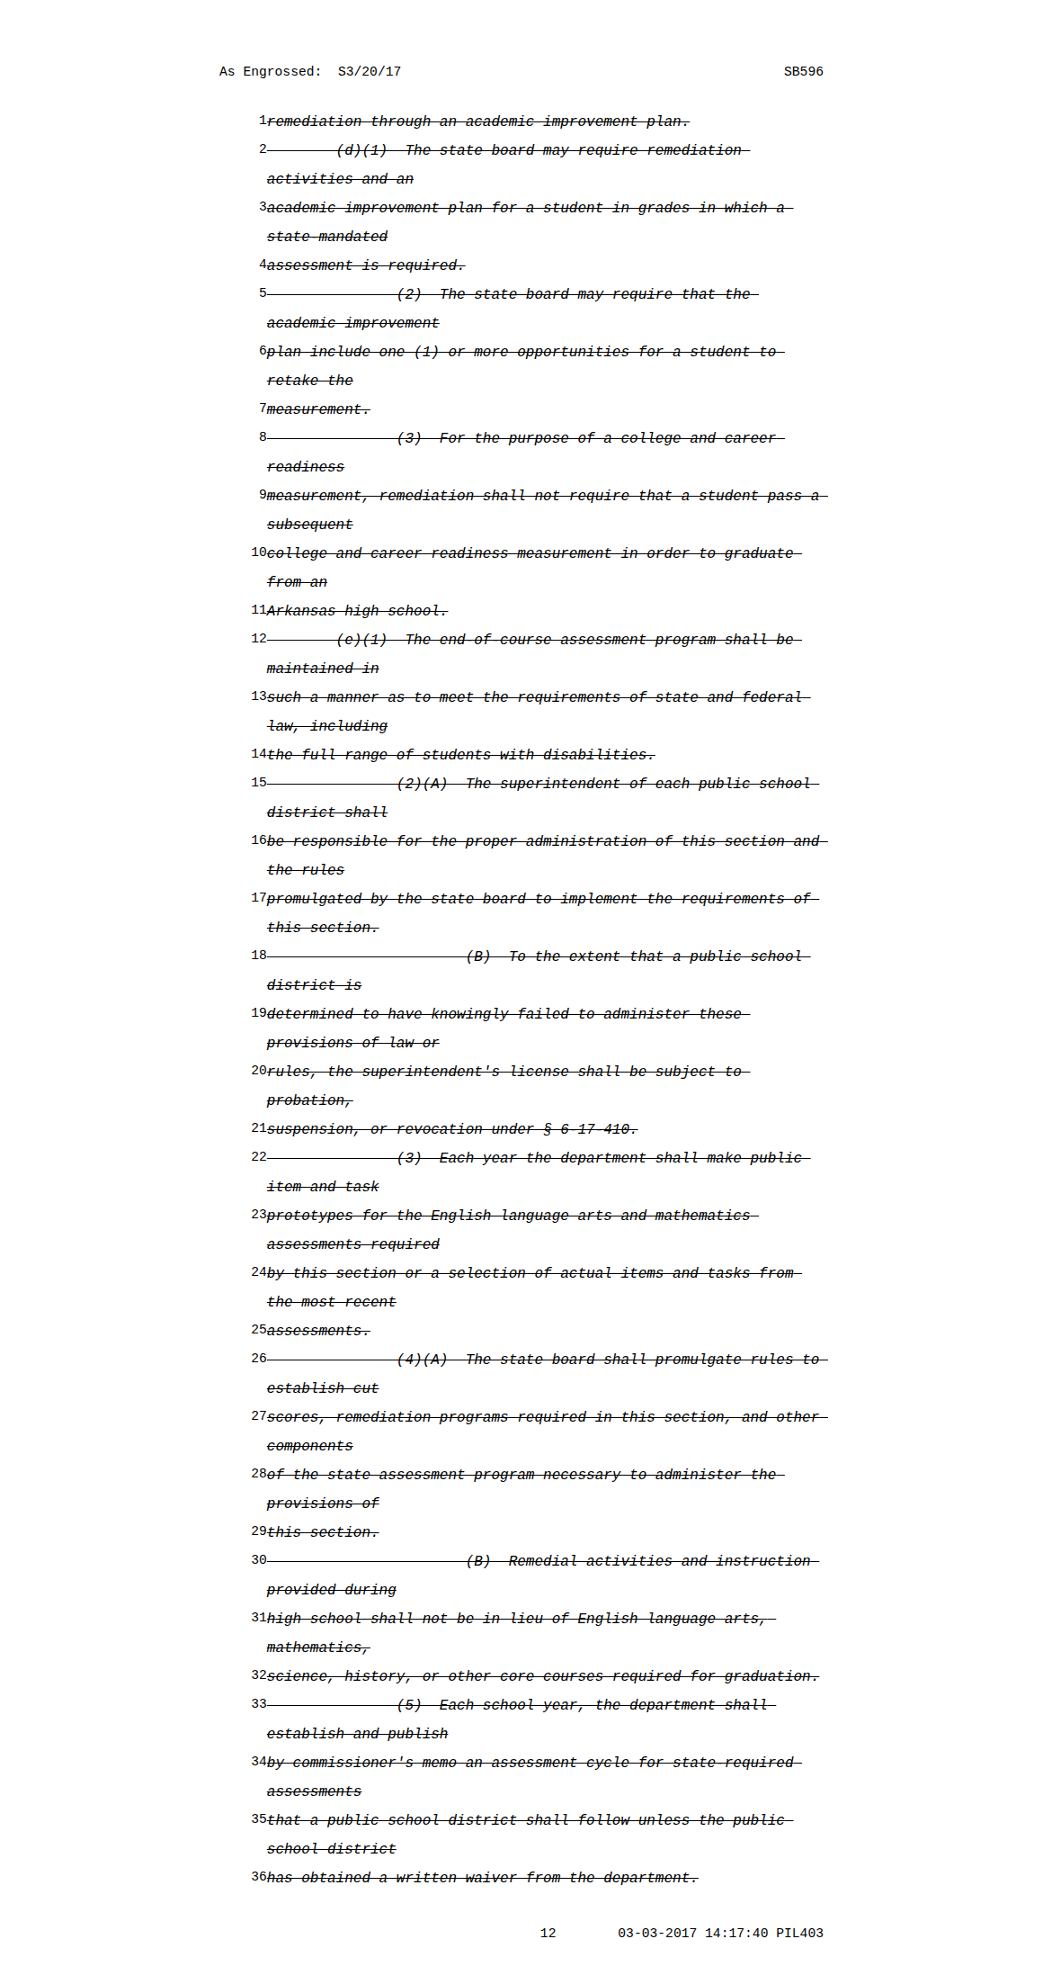As Engrossed: S3/20/17 SB596
| 1 | remediation through an academic improvement plan. |
| 2 | (d)(1) The state board may require remediation activities and an |
| 3 | academic improvement plan for a student in grades in which a state-mandated |
| 4 | assessment is required. |
| 5 | (2) The state board may require that the academic improvement |
| 6 | plan include one (1) or more opportunities for a student to retake the |
| 7 | measurement. |
| 8 | (3) For the purpose of a college and career readiness |
| 9 | measurement, remediation shall not require that a student pass a subsequent |
| 10 | college and career readiness measurement in order to graduate from an |
| 11 | Arkansas high school. |
| 12 | (e)(1) The end-of-course assessment program shall be maintained in |
| 13 | such a manner as to meet the requirements of state and federal law, including |
| 14 | the full range of students with disabilities. |
| 15 | (2)(A) The superintendent of each public school district shall |
| 16 | be responsible for the proper administration of this section and the rules |
| 17 | promulgated by the state board to implement the requirements of this section. |
| 18 | (B) To the extent that a public school district is |
| 19 | determined to have knowingly failed to administer these provisions of law or |
| 20 | rules, the superintendent's license shall be subject to probation, |
| 21 | suspension, or revocation under § 6-17-410. |
| 22 | (3) Each year the department shall make public item and task |
| 23 | prototypes for the English language arts and mathematics assessments required |
| 24 | by this section or a selection of actual items and tasks from the most recent |
| 25 | assessments. |
| 26 | (4)(A) The state board shall promulgate rules to establish cut |
| 27 | scores, remediation programs required in this section, and other components |
| 28 | of the state assessment program necessary to administer the provisions of |
| 29 | this section. |
| 30 | (B) Remedial activities and instruction provided during |
| 31 | high school shall not be in lieu of English language arts, mathematics, |
| 32 | science, history, or other core courses required for graduation. |
| 33 | (5) Each school year, the department shall establish and publish |
| 34 | by commissioner's memo an assessment cycle for state-required assessments |
| 35 | that a public school district shall follow unless the public school district |
| 36 | has obtained a written waiver from the department. |
12 03-03-2017 14:17:40 PIL403